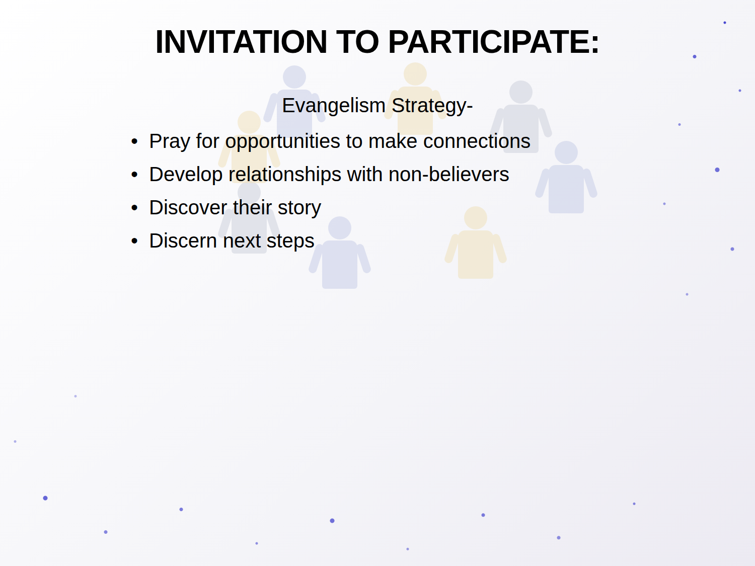INVITATION TO PARTICIPATE:
Evangelism Strategy-
Pray for opportunities to make connections
Develop relationships with non-believers
Discover their story
Discern next steps